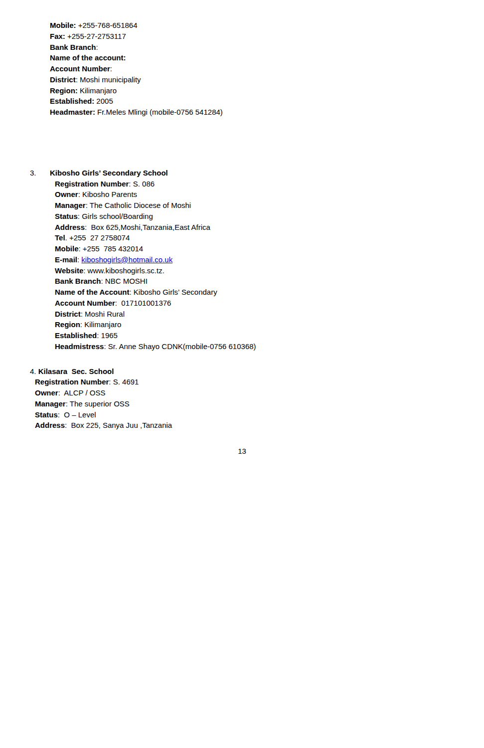Mobile: +255-768-651864
Fax: +255-27-2753117
Bank Branch:
Name of the account:
Account Number:
District: Moshi municipality
Region: Kilimanjaro
Established: 2005
Headmaster: Fr.Meles Mlingi (mobile-0756 541284)
3.
Kibosho Girls’ Secondary School
Registration Number: S. 086
Owner: Kibosho Parents
Manager: The Catholic Diocese of Moshi
Status: Girls school/Boarding
Address: Box 625,Moshi,Tanzania,East Africa
Tel. +255 27 2758074
Mobile: +255 785 432014
E-mail: kiboshogirls@hotmail.co.uk
Website: www.kiboshogirls.sc.tz.
Bank Branch: NBC MOSHI
Name of the Account: Kibosho Girls’ Secondary
Account Number: 017101001376
District: Moshi Rural
Region: Kilimanjaro
Established: 1965
Headmistress: Sr. Anne Shayo CDNK(mobile-0756 610368)
4. Kilasara Sec. School
Registration Number: S. 4691
Owner: ALCP / OSS
Manager: The superior OSS
Status: O – Level
Address: Box 225, Sanya Juu ,Tanzania
13